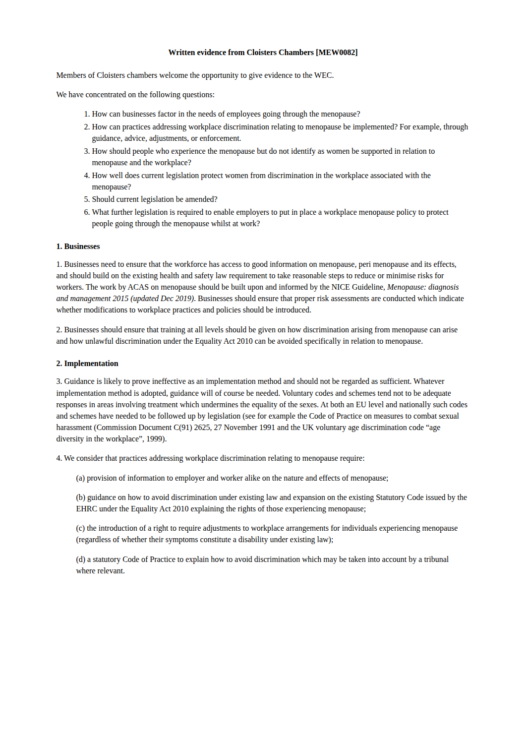Written evidence from Cloisters Chambers [MEW0082]
Members of Cloisters chambers welcome the opportunity to give evidence to the WEC.
We have concentrated on the following questions:
How can businesses factor in the needs of employees going through the menopause?
How can practices addressing workplace discrimination relating to menopause be implemented? For example, through guidance, advice, adjustments, or enforcement.
How should people who experience the menopause but do not identify as women be supported in relation to menopause and the workplace?
How well does current legislation protect women from discrimination in the workplace associated with the menopause?
Should current legislation be amended?
What further legislation is required to enable employers to put in place a workplace menopause policy to protect people going through the menopause whilst at work?
1. Businesses
1. Businesses need to ensure that the workforce has access to good information on menopause, peri menopause and its effects, and should build on the existing health and safety law requirement to take reasonable steps to reduce or minimise risks for workers. The work by ACAS on menopause should be built upon and informed by the NICE Guideline, Menopause: diagnosis and management 2015 (updated Dec 2019). Businesses should ensure that proper risk assessments are conducted which indicate whether modifications to workplace practices and policies should be introduced.
2. Businesses should ensure that training at all levels should be given on how discrimination arising from menopause can arise and how unlawful discrimination under the Equality Act 2010 can be avoided specifically in relation to menopause.
2. Implementation
3. Guidance is likely to prove ineffective as an implementation method and should not be regarded as sufficient. Whatever implementation method is adopted, guidance will of course be needed. Voluntary codes and schemes tend not to be adequate responses in areas involving treatment which undermines the equality of the sexes. At both an EU level and nationally such codes and schemes have needed to be followed up by legislation (see for example the Code of Practice on measures to combat sexual harassment (Commission Document C(91) 2625, 27 November 1991 and the UK voluntary age discrimination code “age diversity in the workplace”, 1999).
4. We consider that practices addressing workplace discrimination relating to menopause require:
(a) provision of information to employer and worker alike on the nature and effects of menopause;
(b) guidance on how to avoid discrimination under existing law and expansion on the existing Statutory Code issued by the EHRC under the Equality Act 2010 explaining the rights of those experiencing menopause;
(c) the introduction of a right to require adjustments to workplace arrangements for individuals experiencing menopause (regardless of whether their symptoms constitute a disability under existing law);
(d) a statutory Code of Practice to explain how to avoid discrimination which may be taken into account by a tribunal where relevant.